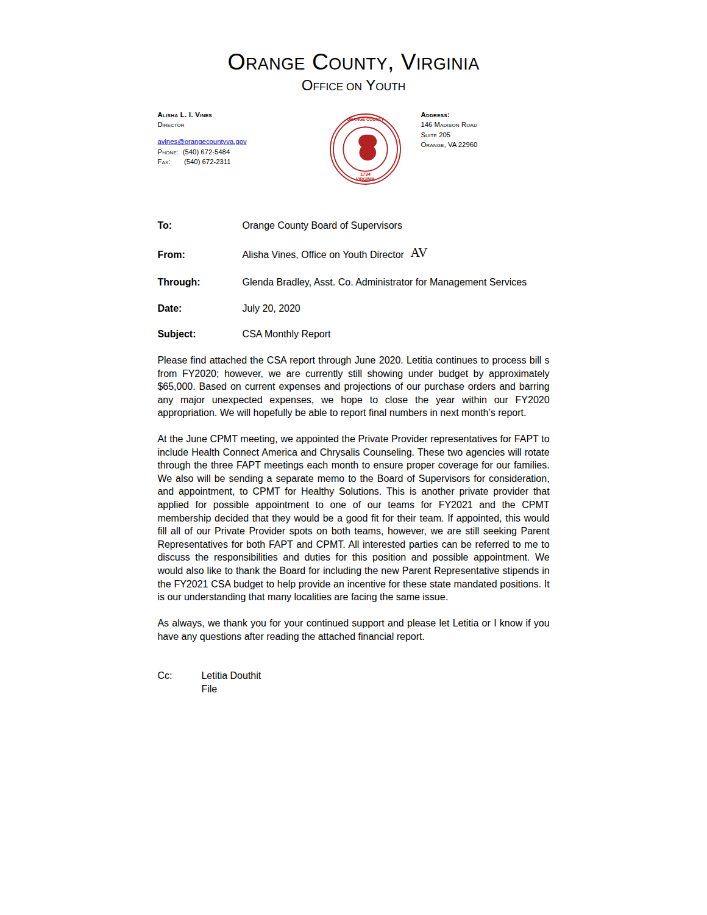ORANGE COUNTY, VIRGINIA
OFFICE ON YOUTH
Alisha L. I. Vines
Director
avines@orangecountyva.gov
Phone: (540) 672-5484
Fax: (540) 672-2311
Address:
146 Madison Road
Suite 205
Orange, VA 22960
To:
Orange County Board of Supervisors
From:
Alisha Vines, Office on Youth Director AV
Through:
Glenda Bradley, Asst. Co. Administrator for Management Services
Date:
July 20, 2020
Subject:
CSA Monthly Report
Please find attached the CSA report through June 2020. Letitia continues to process bill s from FY2020; however, we are currently still showing under budget by approximately $65,000. Based on current expenses and projections of our purchase orders and barring any major unexpected expenses, we hope to close the year within our FY2020 appropriation. We will hopefully be able to report final numbers in next month’s report.
At the June CPMT meeting, we appointed the Private Provider representatives for FAPT to include Health Connect America and Chrysalis Counseling. These two agencies will rotate through the three FAPT meetings each month to ensure proper coverage for our families. We also will be sending a separate memo to the Board of Supervisors for consideration, and appointment, to CPMT for Healthy Solutions. This is another private provider that applied for possible appointment to one of our teams for FY2021 and the CPMT membership decided that they would be a good fit for their team. If appointed, this would fill all of our Private Provider spots on both teams, however, we are still seeking Parent Representatives for both FAPT and CPMT. All interested parties can be referred to me to discuss the responsibilities and duties for this position and possible appointment. We would also like to thank the Board for including the new Parent Representative stipends in the FY2021 CSA budget to help provide an incentive for these state mandated positions. It is our understanding that many localities are facing the same issue.
As always, we thank you for your continued support and please let Letitia or I know if you have any questions after reading the attached financial report.
Cc:
Letitia Douthit
File